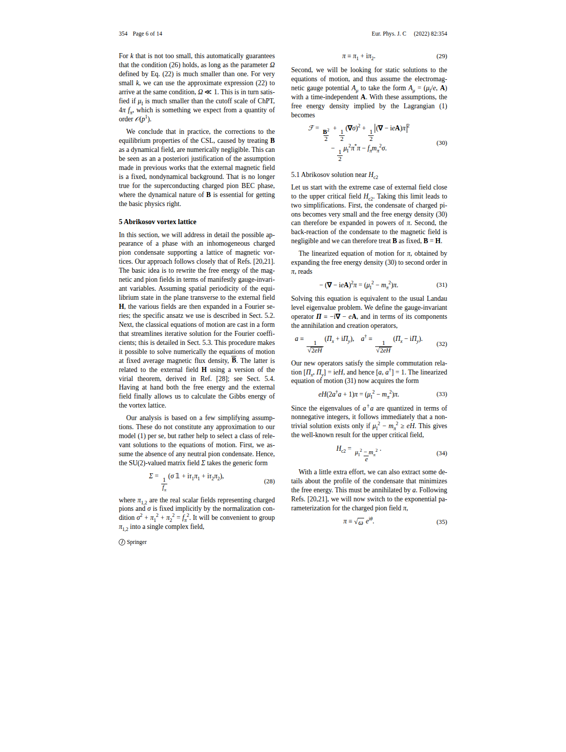354 Page 6 of 14
Eur. Phys. J. C (2022) 82:354
For k that is not too small, this automatically guarantees that the condition (26) holds, as long as the parameter Ω defined by Eq. (22) is much smaller than one. For very small k, we can use the approximate expression (22) to arrive at the same condition, Ω ≪ 1. This is in turn satisfied if μI is much smaller than the cutoff scale of ChPT, 4π fπ, which is something we expect from a quantity of order 𝒪(p1).
We conclude that in practice, the corrections to the equilibrium properties of the CSL, caused by treating B as a dynamical field, are numerically negligible. This can be seen as an a posteriori justification of the assumption made in previous works that the external magnetic field is a fixed, nondynamical background. That is no longer true for the superconducting charged pion BEC phase, where the dynamical nature of B is essential for getting the basic physics right.
5 Abrikosov vortex lattice
In this section, we will address in detail the possible appearance of a phase with an inhomogeneous charged pion condensate supporting a lattice of magnetic vortices. Our approach follows closely that of Refs. [20,21]. The basic idea is to rewrite the free energy of the magnetic and pion fields in terms of manifestly gauge-invariant variables. Assuming spatial periodicity of the equilibrium state in the plane transverse to the external field H, the various fields are then expanded in a Fourier series; the specific ansatz we use is described in Sect. 5.2. Next, the classical equations of motion are cast in a form that streamlines iterative solution for the Fourier coefficients; this is detailed in Sect. 5.3. This procedure makes it possible to solve numerically the equations of motion at fixed average magnetic flux density, B. The latter is related to the external field H using a version of the virial theorem, derived in Ref. [28]; see Sect. 5.4. Having at hand both the free energy and the external field finally allows us to calculate the Gibbs energy of the vortex lattice.
Our analysis is based on a few simplifying assumptions. These do not constitute any approximation to our model (1) per se, but rather help to select a class of relevant solutions to the equations of motion. First, we assume the absence of any neutral pion condensate. Hence, the SU(2)-valued matrix field Σ takes the generic form
Σ = 1 fπ(σ 𝟙 + iτ1π1 + iτ2π2),
(28)
where π1,2 are the real scalar fields representing charged pions and σ is fixed implicitly by the normalization condition σ2 + π12 + π22 = fπ2. It will be convenient to group π1,2 into a single complex field,
π ≡ π1 + iπ2.
(29)
Second, we will be looking for static solutions to the equations of motion, and thus assume the electromagnetic gauge potential Aμ to take the form Aμ = (μI/e, A) with a time-independent A. With these assumptions, the free energy density implied by the Lagrangian (1) becomes
ℱ = B22 + 12(∇σ)2 + 12(∇ − ieA)π2
− 12 μI2π*π − fπmπ2σ.
(30)
5.1 Abrikosov solution near Hc2
Let us start with the extreme case of external field close to the upper critical field Hc2. Taking this limit leads to two simplifications. First, the condensate of charged pions becomes very small and the free energy density (30) can therefore be expanded in powers of π. Second, the back-reaction of the condensate to the magnetic field is negligible and we can therefore treat B as fixed, B = H.
The linearized equation of motion for π, obtained by expanding the free energy density (30) to second order in π, reads
− (∇ − ieA)2π = (μI2 − mπ2)π.
(31)
Solving this equation is equivalent to the usual Landau level eigenvalue problem. We define the gauge-invariant operator Π ≡ −i∇ − eA, and in terms of its components the annihilation and creation operators,
a ≡ 1√2eH(Πx + iΠy), a† ≡ 1√2eH(Πx − iΠy).
(32)
Our new operators satisfy the simple commutation relation [Πx, Πy] = ieH, and hence [a, a†] = 1. The linearized equation of motion (31) now acquires the form
eH(2a†a + 1)π = (μI2 − mπ2)π.
(33)
Since the eigenvalues of a†a are quantized in terms of nonnegative integers, it follows immediately that a nontrivial solution exists only if μI2 − mπ2 ≥ eH. This gives the well-known result for the upper critical field,
Hc2 = μI2 − mπ2 e.
(34)
With a little extra effort, we can also extract some details about the profile of the condensate that minimizes the free energy. This must be annihilated by a. Following Refs. [20,21], we will now switch to the exponential parameterization for the charged pion field π,
π ≡ √ω eiθ.
(35)
Springer